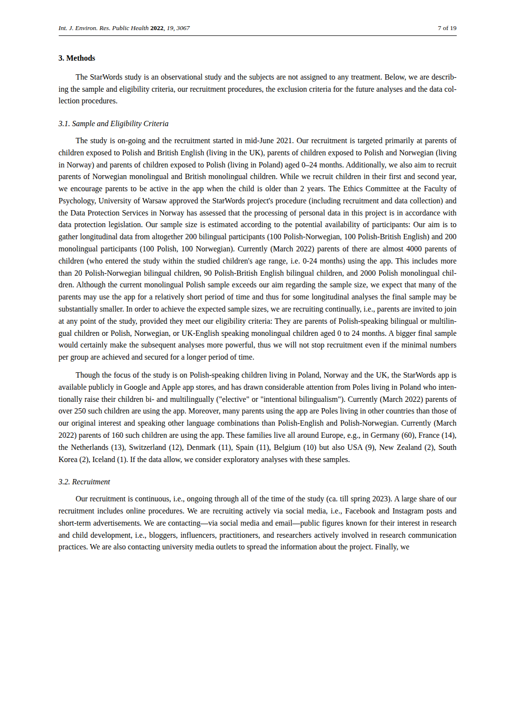Int. J. Environ. Res. Public Health 2022, 19, 3067 7 of 19
3. Methods
The StarWords study is an observational study and the subjects are not assigned to any treatment. Below, we are describing the sample and eligibility criteria, our recruitment procedures, the exclusion criteria for the future analyses and the data collection procedures.
3.1. Sample and Eligibility Criteria
The study is on-going and the recruitment started in mid-June 2021. Our recruitment is targeted primarily at parents of children exposed to Polish and British English (living in the UK), parents of children exposed to Polish and Norwegian (living in Norway) and parents of children exposed to Polish (living in Poland) aged 0–24 months. Additionally, we also aim to recruit parents of Norwegian monolingual and British monolingual children. While we recruit children in their first and second year, we encourage parents to be active in the app when the child is older than 2 years. The Ethics Committee at the Faculty of Psychology, University of Warsaw approved the StarWords project's procedure (including recruitment and data collection) and the Data Protection Services in Norway has assessed that the processing of personal data in this project is in accordance with data protection legislation. Our sample size is estimated according to the potential availability of participants: Our aim is to gather longitudinal data from altogether 200 bilingual participants (100 Polish-Norwegian, 100 Polish-British English) and 200 monolingual participants (100 Polish, 100 Norwegian). Currently (March 2022) parents of there are almost 4000 parents of children (who entered the study within the studied children's age range, i.e. 0-24 months) using the app. This includes more than 20 Polish-Norwegian bilingual children, 90 Polish-British English bilingual children, and 2000 Polish monolingual children. Although the current monolingual Polish sample exceeds our aim regarding the sample size, we expect that many of the parents may use the app for a relatively short period of time and thus for some longitudinal analyses the final sample may be substantially smaller. In order to achieve the expected sample sizes, we are recruiting continually, i.e., parents are invited to join at any point of the study, provided they meet our eligibility criteria: They are parents of Polish-speaking bilingual or multilingual children or Polish, Norwegian, or UK-English speaking monolingual children aged 0 to 24 months. A bigger final sample would certainly make the subsequent analyses more powerful, thus we will not stop recruitment even if the minimal numbers per group are achieved and secured for a longer period of time.
Though the focus of the study is on Polish-speaking children living in Poland, Norway and the UK, the StarWords app is available publicly in Google and Apple app stores, and has drawn considerable attention from Poles living in Poland who intentionally raise their children bi- and multilingually ("elective" or "intentional bilingualism"). Currently (March 2022) parents of over 250 such children are using the app. Moreover, many parents using the app are Poles living in other countries than those of our original interest and speaking other language combinations than Polish-English and Polish-Norwegian. Currently (March 2022) parents of 160 such children are using the app. These families live all around Europe, e.g., in Germany (60), France (14), the Netherlands (13), Switzerland (12), Denmark (11), Spain (11), Belgium (10) but also USA (9), New Zealand (2), South Korea (2), Iceland (1). If the data allow, we consider exploratory analyses with these samples.
3.2. Recruitment
Our recruitment is continuous, i.e., ongoing through all of the time of the study (ca. till spring 2023). A large share of our recruitment includes online procedures. We are recruiting actively via social media, i.e., Facebook and Instagram posts and short-term advertisements. We are contacting—via social media and email—public figures known for their interest in research and child development, i.e., bloggers, influencers, practitioners, and researchers actively involved in research communication practices. We are also contacting university media outlets to spread the information about the project. Finally, we